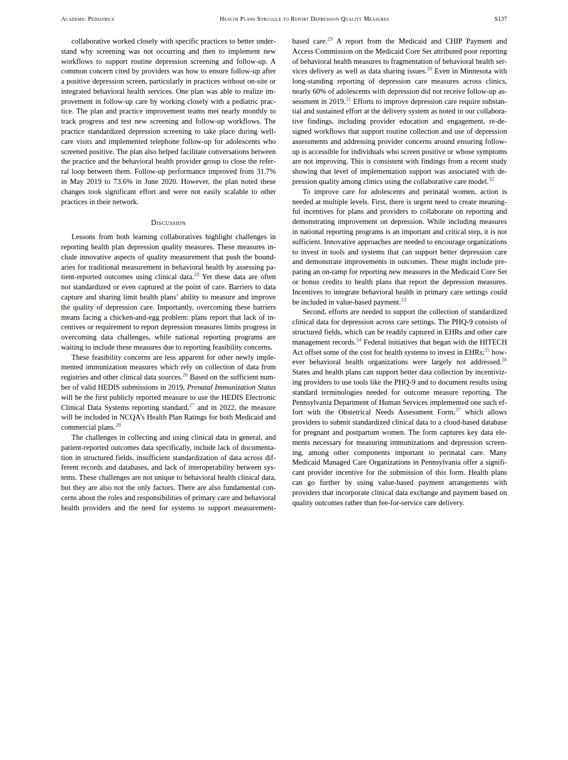Academic Pediatrics Health Plans Struggle to Report Depression Quality Measures S137
collaborative worked closely with specific practices to better understand why screening was not occurring and then to implement new workflows to support routine depression screening and follow-up. A common concern cited by providers was how to ensure follow-up after a positive depression screen, particularly in practices without on-site or integrated behavioral health services. One plan was able to realize improvement in follow-up care by working closely with a pediatric practice. The plan and practice improvement teams met nearly monthly to track progress and test new screening and follow-up workflows. The practice standardized depression screening to take place during well-care visits and implemented telephone follow-up for adolescents who screened positive. The plan also helped facilitate conversations between the practice and the behavioral health provider group to close the referral loop between them. Follow-up performance improved from 31.7% in May 2019 to 73.6% in June 2020. However, the plan noted these changes took significant effort and were not easily scalable to other practices in their network.
Discussion
Lessons from both learning collaboratives highlight challenges in reporting health plan depression quality measures. These measures include innovative aspects of quality measurement that push the boundaries for traditional measurement in behavioral health by assessing patient-reported outcomes using clinical data.20 Yet these data are often not standardized or even captured at the point of care. Barriers to data capture and sharing limit health plans’ ability to measure and improve the quality of depression care. Importantly, overcoming these barriers means facing a chicken-and-egg problem: plans report that lack of incentives or requirement to report depression measures limits progress in overcoming data challenges, while national reporting programs are waiting to include these measures due to reporting feasibility concerns.
These feasibility concerns are less apparent for other newly implemented immunization measures which rely on collection of data from registries and other clinical data sources.26 Based on the sufficient number of valid HEDIS submissions in 2019, Prenatal Immunization Status will be the first publicly reported measure to use the HEDIS Electronic Clinical Data Systems reporting standard,27 and in 2022, the measure will be included in NCQA’s Health Plan Ratings for both Medicaid and commercial plans.28
The challenges in collecting and using clinical data in general, and patient-reported outcomes data specifically, include lack of documentation in structured fields, insufficient standardization of data across different records and databases, and lack of interoperability between systems. These challenges are not unique to behavioral health clinical data, but they are also not the only factors. There are also fundamental concerns about the roles and responsibilities of primary care and behavioral health providers and the need for systems to support measurement-based care.29 A report from the Medicaid and CHIP Payment and Access Commission on the Medicaid Core Set attributed poor reporting of behavioral health measures to fragmentation of behavioral health services delivery as well as data sharing issues.30 Even in Minnesota with long-standing reporting of depression care measures across clinics, nearly 60% of adolescents with depression did not receive follow-up assessment in 2019.31 Efforts to improve depression care require substantial and sustained effort at the delivery system as noted in our collaborative findings, including provider education and engagement, re-designed workflows that support routine collection and use of depression assessments and addressing provider concerns around ensuring follow-up is accessible for individuals who screen positive or whose symptoms are not improving. This is consistent with findings from a recent study showing that level of implementation support was associated with depression quality among clinics using the collaborative care model.32
To improve care for adolescents and perinatal women, action is needed at multiple levels. First, there is urgent need to create meaningful incentives for plans and providers to collaborate on reporting and demonstrating improvement on depression. While including measures in national reporting programs is an important and critical step, it is not sufficient. Innovative approaches are needed to encourage organizations to invest in tools and systems that can support better depression care and demonstrate improvements in outcomes. These might include preparing an on-ramp for reporting new measures in the Medicaid Core Set or bonus credits to health plans that report the depression measures. Incentives to integrate behavioral health in primary care settings could be included in value-based payment.33
Second, efforts are needed to support the collection of standardized clinical data for depression across care settings. The PHQ-9 consists of structured fields, which can be readily captured in EHRs and other care management records.34 Federal initiatives that began with the HITECH Act offset some of the cost for health systems to invest in EHRs;35 however behavioral health organizations were largely not addressed.36 States and health plans can support better data collection by incentivizing providers to use tools like the PHQ-9 and to document results using standard terminologies needed for outcome measure reporting. The Pennsylvania Department of Human Services implemented one such effort with the Obstetrical Needs Assessment Form,37 which allows providers to submit standardized clinical data to a cloud-based database for pregnant and postpartum women. The form captures key data elements necessary for measuring immunizations and depression screening, among other components important to perinatal care. Many Medicaid Managed Care Organizations in Pennsylvania offer a significant provider incentive for the submission of this form. Health plans can go further by using value-based payment arrangements with providers that incorporate clinical data exchange and payment based on quality outcomes rather than fee-for-service care delivery.